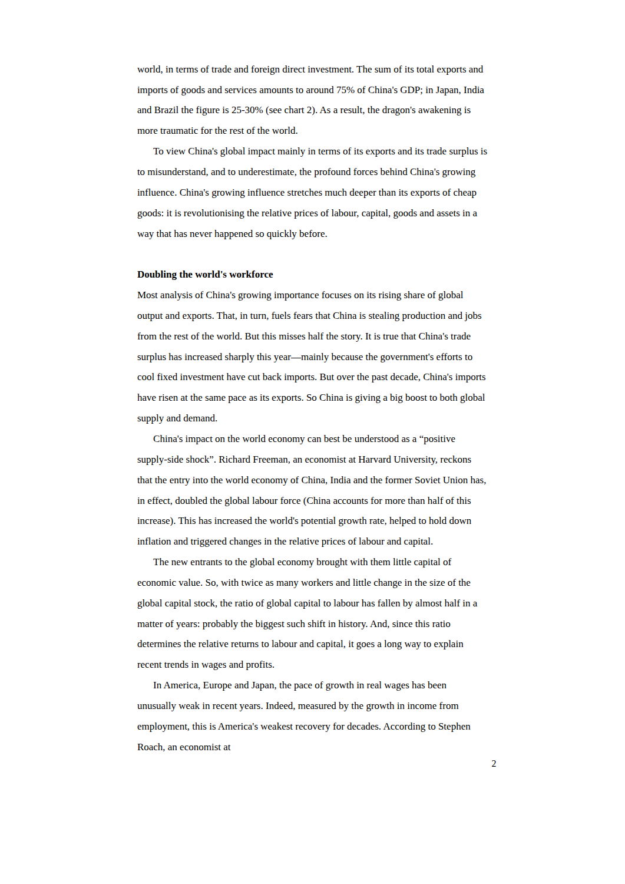world, in terms of trade and foreign direct investment. The sum of its total exports and imports of goods and services amounts to around 75% of China's GDP; in Japan, India and Brazil the figure is 25-30% (see chart 2). As a result, the dragon's awakening is more traumatic for the rest of the world.
To view China's global impact mainly in terms of its exports and its trade surplus is to misunderstand, and to underestimate, the profound forces behind China's growing influence. China's growing influence stretches much deeper than its exports of cheap goods: it is revolutionising the relative prices of labour, capital, goods and assets in a way that has never happened so quickly before.
Doubling the world's workforce
Most analysis of China's growing importance focuses on its rising share of global output and exports. That, in turn, fuels fears that China is stealing production and jobs from the rest of the world. But this misses half the story. It is true that China's trade surplus has increased sharply this year—mainly because the government's efforts to cool fixed investment have cut back imports. But over the past decade, China's imports have risen at the same pace as its exports. So China is giving a big boost to both global supply and demand.
China's impact on the world economy can best be understood as a “positive supply-side shock”. Richard Freeman, an economist at Harvard University, reckons that the entry into the world economy of China, India and the former Soviet Union has, in effect, doubled the global labour force (China accounts for more than half of this increase). This has increased the world's potential growth rate, helped to hold down inflation and triggered changes in the relative prices of labour and capital.
The new entrants to the global economy brought with them little capital of economic value. So, with twice as many workers and little change in the size of the global capital stock, the ratio of global capital to labour has fallen by almost half in a matter of years: probably the biggest such shift in history. And, since this ratio determines the relative returns to labour and capital, it goes a long way to explain recent trends in wages and profits.
In America, Europe and Japan, the pace of growth in real wages has been unusually weak in recent years. Indeed, measured by the growth in income from employment, this is America's weakest recovery for decades. According to Stephen Roach, an economist at
2